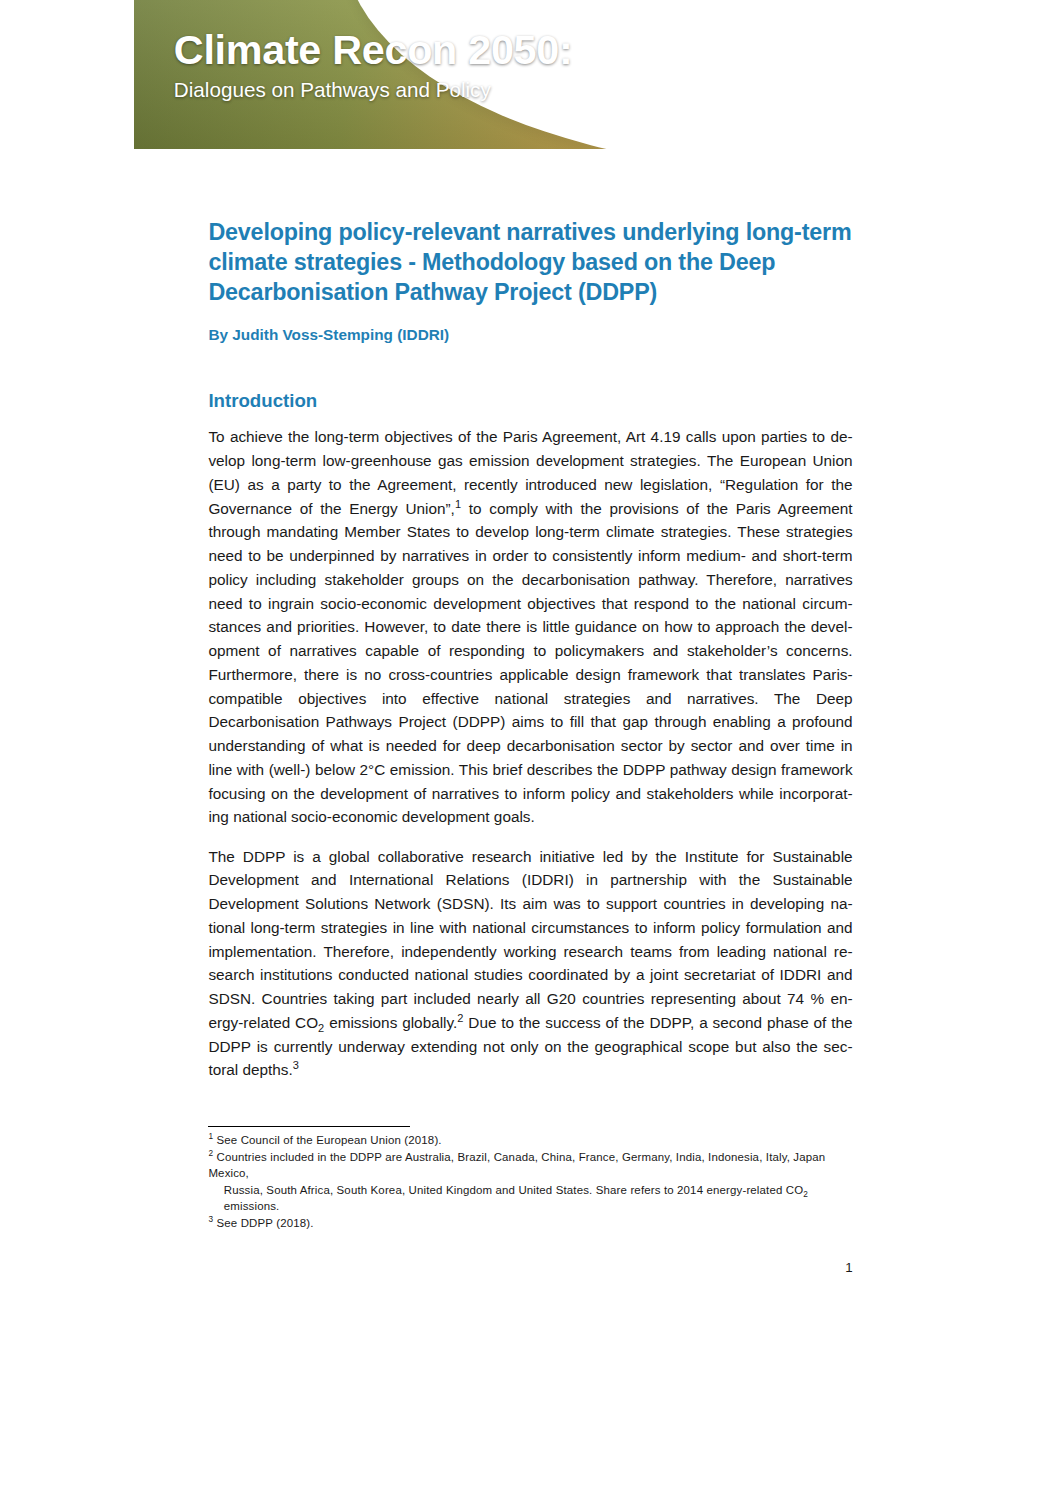Climate Recon 2050:
Dialogues on Pathways and Policy
Developing policy-relevant narratives underlying long-term climate strategies - Methodology based on the Deep Decarbonisation Pathway Project (DDPP)
By Judith Voss-Stemping (IDDRI)
Introduction
To achieve the long-term objectives of the Paris Agreement, Art 4.19 calls upon parties to develop long-term low-greenhouse gas emission development strategies. The European Union (EU) as a party to the Agreement, recently introduced new legislation, “Regulation for the Governance of the Energy Union”,1 to comply with the provisions of the Paris Agreement through mandating Member States to develop long-term climate strategies. These strategies need to be underpinned by narratives in order to consistently inform medium- and short-term policy including stakeholder groups on the decarbonisation pathway. Therefore, narratives need to ingrain socio-economic development objectives that respond to the national circumstances and priorities. However, to date there is little guidance on how to approach the development of narratives capable of responding to policymakers and stakeholder’s concerns. Furthermore, there is no cross-countries applicable design framework that translates Paris-compatible objectives into effective national strategies and narratives. The Deep Decarbonisation Pathways Project (DDPP) aims to fill that gap through enabling a profound understanding of what is needed for deep decarbonisation sector by sector and over time in line with (well-) below 2°C emission. This brief describes the DDPP pathway design framework focusing on the development of narratives to inform policy and stakeholders while incorporating national socio-economic development goals.
The DDPP is a global collaborative research initiative led by the Institute for Sustainable Development and International Relations (IDDRI) in partnership with the Sustainable Development Solutions Network (SDSN). Its aim was to support countries in developing national long-term strategies in line with national circumstances to inform policy formulation and implementation. Therefore, independently working research teams from leading national research institutions conducted national studies coordinated by a joint secretariat of IDDRI and SDSN. Countries taking part included nearly all G20 countries representing about 74 % energy-related CO2 emissions globally.2 Due to the success of the DDPP, a second phase of the DDPP is currently underway extending not only on the geographical scope but also the sectoral depths.3
1 See Council of the European Union (2018).
2 Countries included in the DDPP are Australia, Brazil, Canada, China, France, Germany, India, Indonesia, Italy, Japan Mexico,
Russia, South Africa, South Korea, United Kingdom and United States. Share refers to 2014 energy-related CO2 emissions.
3 See DDPP (2018).
1